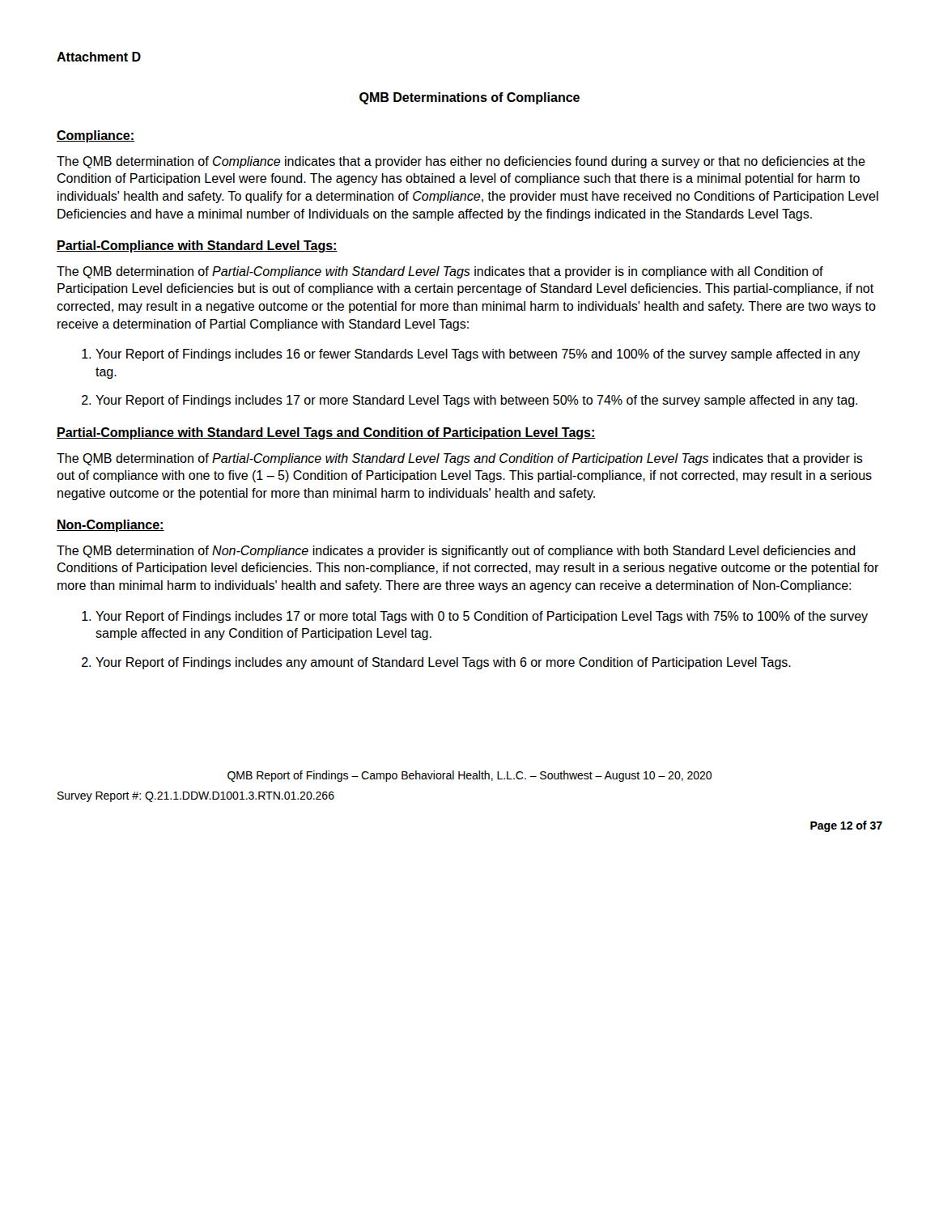Attachment D
QMB Determinations of Compliance
Compliance:
The QMB determination of Compliance indicates that a provider has either no deficiencies found during a survey or that no deficiencies at the Condition of Participation Level were found. The agency has obtained a level of compliance such that there is a minimal potential for harm to individuals' health and safety. To qualify for a determination of Compliance, the provider must have received no Conditions of Participation Level Deficiencies and have a minimal number of Individuals on the sample affected by the findings indicated in the Standards Level Tags.
Partial-Compliance with Standard Level Tags:
The QMB determination of Partial-Compliance with Standard Level Tags indicates that a provider is in compliance with all Condition of Participation Level deficiencies but is out of compliance with a certain percentage of Standard Level deficiencies. This partial-compliance, if not corrected, may result in a negative outcome or the potential for more than minimal harm to individuals' health and safety. There are two ways to receive a determination of Partial Compliance with Standard Level Tags:
Your Report of Findings includes 16 or fewer Standards Level Tags with between 75% and 100% of the survey sample affected in any tag.
Your Report of Findings includes 17 or more Standard Level Tags with between 50% to 74% of the survey sample affected in any tag.
Partial-Compliance with Standard Level Tags and Condition of Participation Level Tags:
The QMB determination of Partial-Compliance with Standard Level Tags and Condition of Participation Level Tags indicates that a provider is out of compliance with one to five (1 – 5) Condition of Participation Level Tags. This partial-compliance, if not corrected, may result in a serious negative outcome or the potential for more than minimal harm to individuals' health and safety.
Non-Compliance:
The QMB determination of Non-Compliance indicates a provider is significantly out of compliance with both Standard Level deficiencies and Conditions of Participation level deficiencies. This non-compliance, if not corrected, may result in a serious negative outcome or the potential for more than minimal harm to individuals' health and safety. There are three ways an agency can receive a determination of Non-Compliance:
Your Report of Findings includes 17 or more total Tags with 0 to 5 Condition of Participation Level Tags with 75% to 100% of the survey sample affected in any Condition of Participation Level tag.
Your Report of Findings includes any amount of Standard Level Tags with 6 or more Condition of Participation Level Tags.
QMB Report of Findings – Campo Behavioral Health, L.L.C. – Southwest – August 10 – 20, 2020
Survey Report #: Q.21.1.DDW.D1001.3.RTN.01.20.266
Page 12 of 37